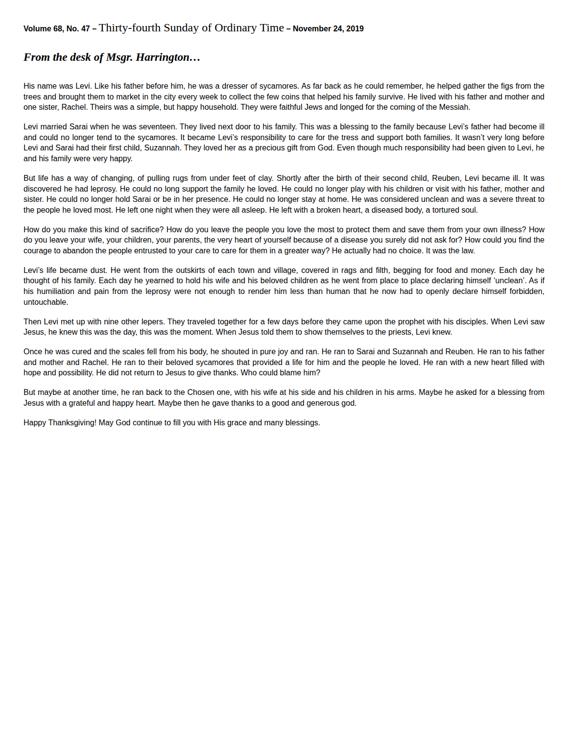Volume 68, No. 47 – Thirty-fourth Sunday of Ordinary Time – November 24, 2019
From the desk of Msgr. Harrington…
His name was Levi. Like his father before him, he was a dresser of sycamores. As far back as he could remember, he helped gather the figs from the trees and brought them to market in the city every week to collect the few coins that helped his family survive. He lived with his father and mother and one sister, Rachel. Theirs was a simple, but happy household. They were faithful Jews and longed for the coming of the Messiah.
Levi married Sarai when he was seventeen. They lived next door to his family. This was a blessing to the family because Levi’s father had become ill and could no longer tend to the sycamores. It became Levi’s responsibility to care for the tress and support both families. It wasn’t very long before Levi and Sarai had their first child, Suzannah. They loved her as a precious gift from God. Even though much responsibility had been given to Levi, he and his family were very happy.
But life has a way of changing, of pulling rugs from under feet of clay. Shortly after the birth of their second child, Reuben, Levi became ill. It was discovered he had leprosy. He could no long support the family he loved. He could no longer play with his children or visit with his father, mother and sister. He could no longer hold Sarai or be in her presence. He could no longer stay at home. He was considered unclean and was a severe threat to the people he loved most. He left one night when they were all asleep. He left with a broken heart, a diseased body, a tortured soul.
How do you make this kind of sacrifice? How do you leave the people you love the most to protect them and save them from your own illness? How do you leave your wife, your children, your parents, the very heart of yourself because of a disease you surely did not ask for? How could you find the courage to abandon the people entrusted to your care to care for them in a greater way? He actually had no choice. It was the law.
Levi’s life became dust. He went from the outskirts of each town and village, covered in rags and filth, begging for food and money. Each day he thought of his family. Each day he yearned to hold his wife and his beloved children as he went from place to place declaring himself ‘unclean’. As if his humiliation and pain from the leprosy were not enough to render him less than human that he now had to openly declare himself forbidden, untouchable.
Then Levi met up with nine other lepers. They traveled together for a few days before they came upon the prophet with his disciples. When Levi saw Jesus, he knew this was the day, this was the moment. When Jesus told them to show themselves to the priests, Levi knew.
Once he was cured and the scales fell from his body, he shouted in pure joy and ran. He ran to Sarai and Suzannah and Reuben. He ran to his father and mother and Rachel. He ran to their beloved sycamores that provided a life for him and the people he loved. He ran with a new heart filled with hope and possibility. He did not return to Jesus to give thanks. Who could blame him?
But maybe at another time, he ran back to the Chosen one, with his wife at his side and his children in his arms. Maybe he asked for a blessing from Jesus with a grateful and happy heart. Maybe then he gave thanks to a good and generous god.
Happy Thanksgiving! May God continue to fill you with His grace and many blessings.